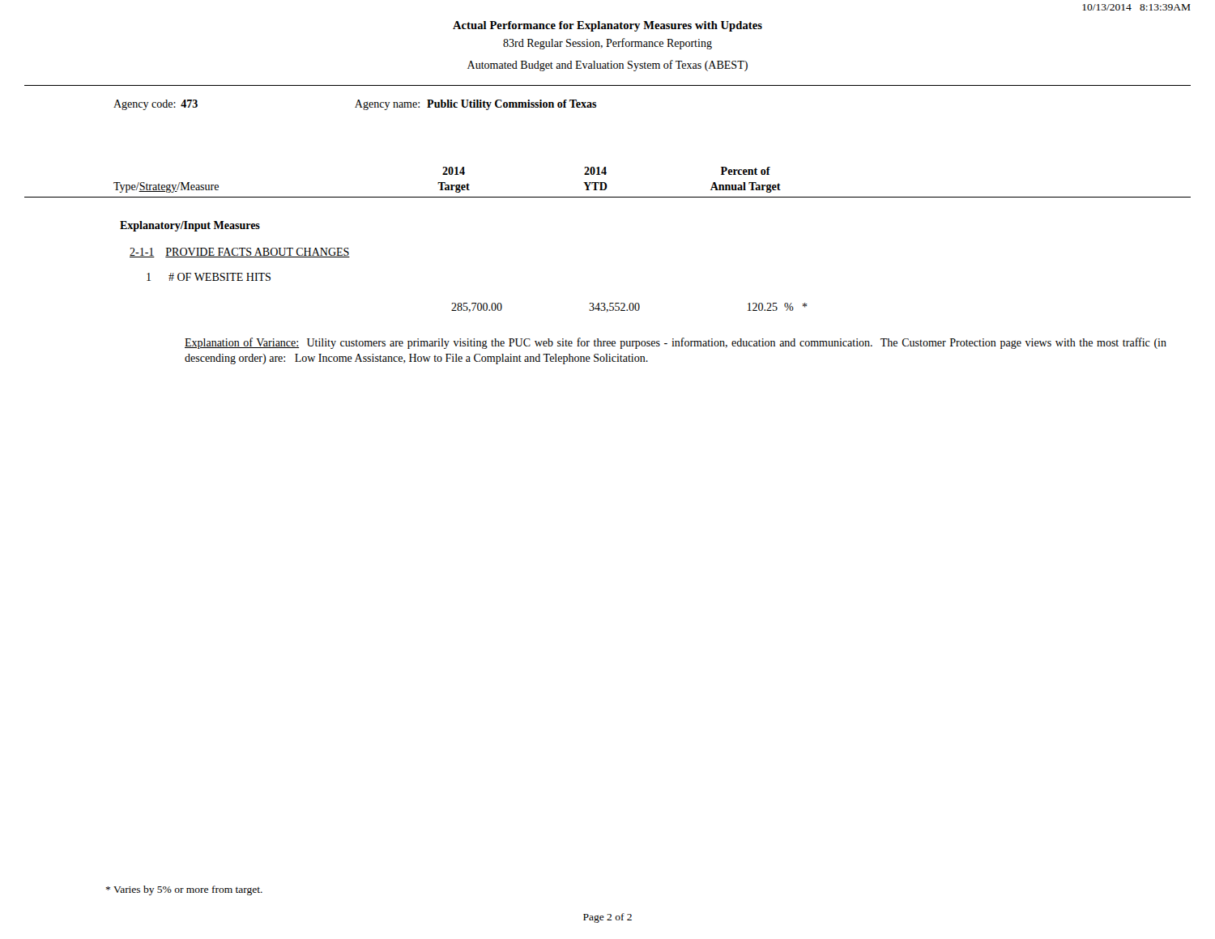10/13/2014 8:13:39AM
Actual Performance for Explanatory Measures with Updates
83rd Regular Session, Performance Reporting
Automated Budget and Evaluation System of Texas (ABEST)
Agency code: 473 Agency name: Public Utility Commission of Texas
Type/Strategy/Measure
2014 Target
2014 YTD
Percent of Annual Target
Explanatory/Input Measures
2-1-1 PROVIDE FACTS ABOUT CHANGES
1# OF WEBSITE HITS
285,700.00 343,552.00 120.25 % *
Explanation of Variance: Utility customers are primarily visiting the PUC web site for three purposes - information, education and communication. The Customer Protection page views with the most traffic (in descending order) are: Low Income Assistance, How to File a Complaint and Telephone Solicitation.
* Varies by 5% or more from target.
Page 2 of 2